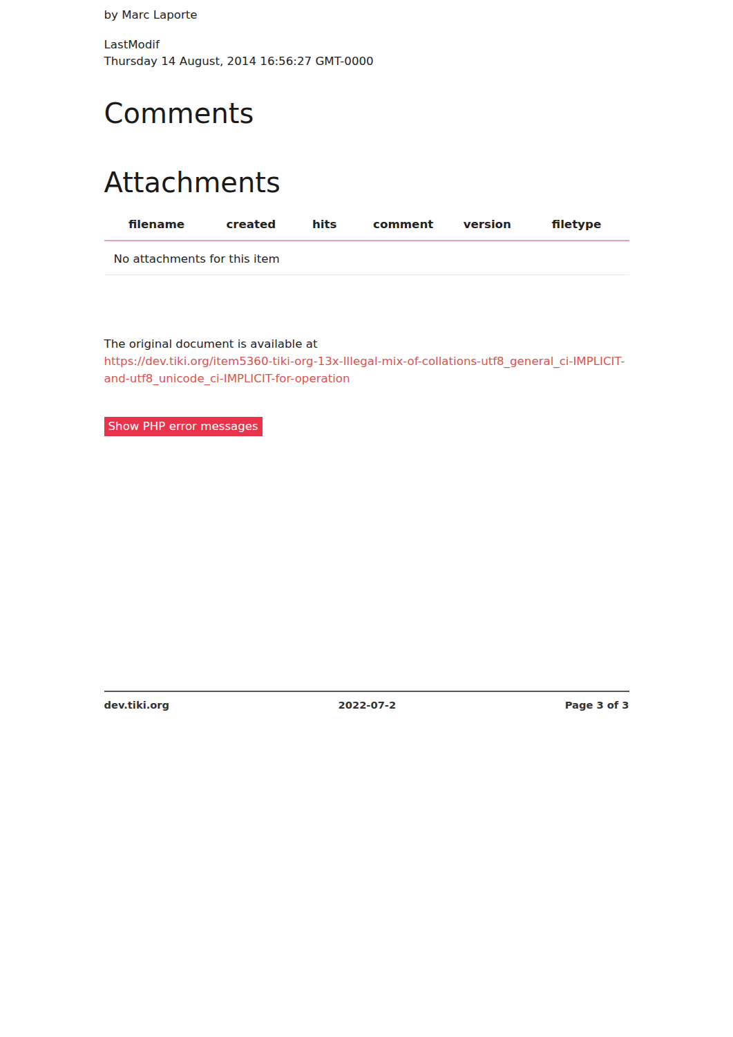by Marc Laporte
LastModif
Thursday 14 August, 2014 16:56:27 GMT-0000
Comments
Attachments
| filename | created | hits | comment | version | filetype |
| --- | --- | --- | --- | --- | --- |
| No attachments for this item |
The original document is available at
https://dev.tiki.org/item5360-tiki-org-13x-Illegal-mix-of-collations-utf8_general_ci-IMPLICIT-and-utf8_unicode_ci-IMPLICIT-for-operation
Show PHP error messages
dev.tiki.org
2022-07-2
Page 3 of 3